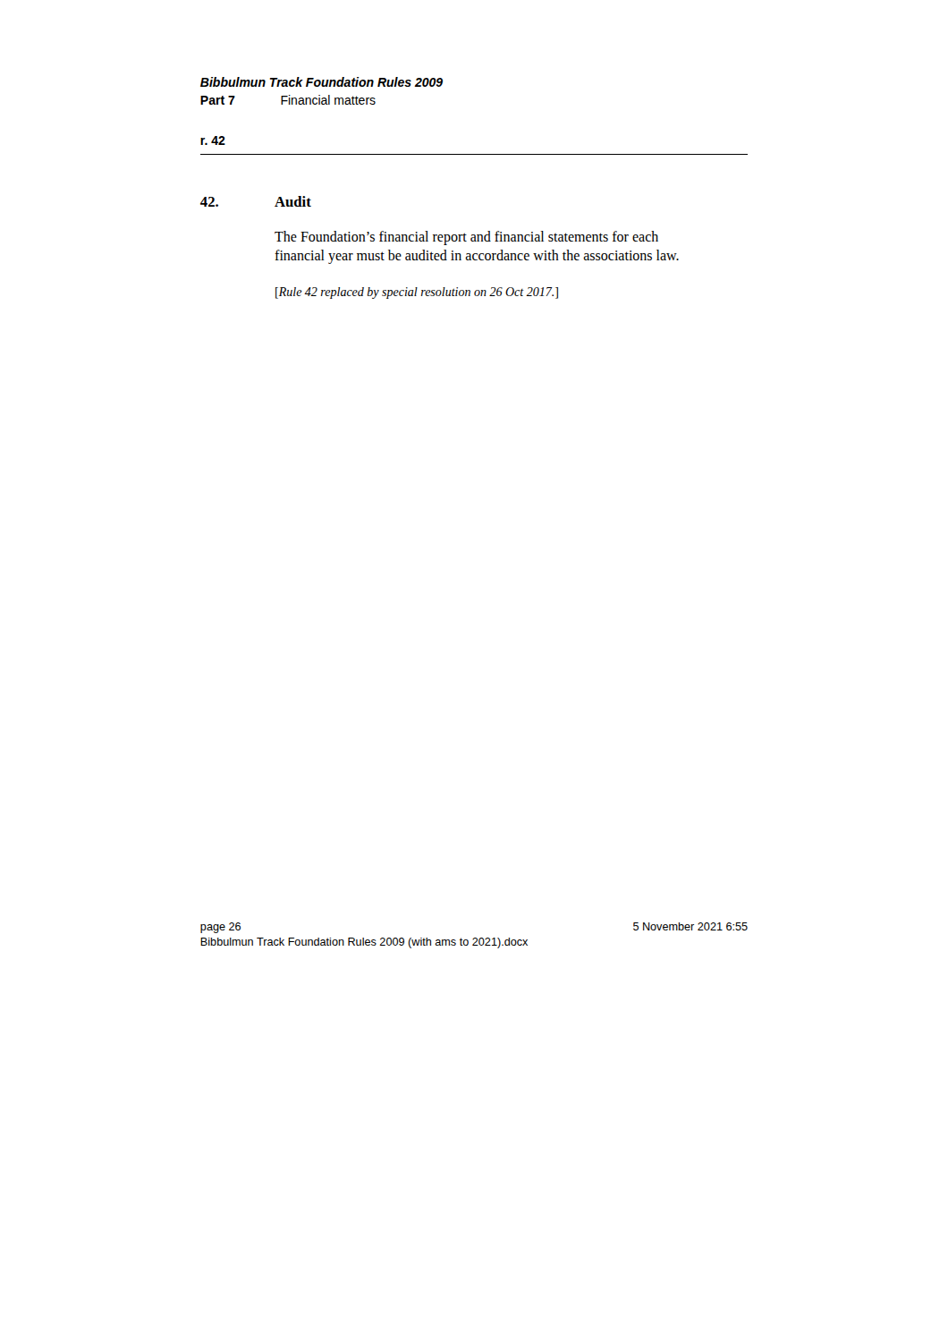Bibbulmun Track Foundation Rules 2009
Part 7 Financial matters
r. 42
42.
Audit
The Foundation’s financial report and financial statements for each financial year must be audited in accordance with the associations law.
[Rule 42 replaced by special resolution on 26 Oct 2017.]
page 26
Bibbulmun Track Foundation Rules 2009 (with ams to 2021).docx
5 November 2021 6:55